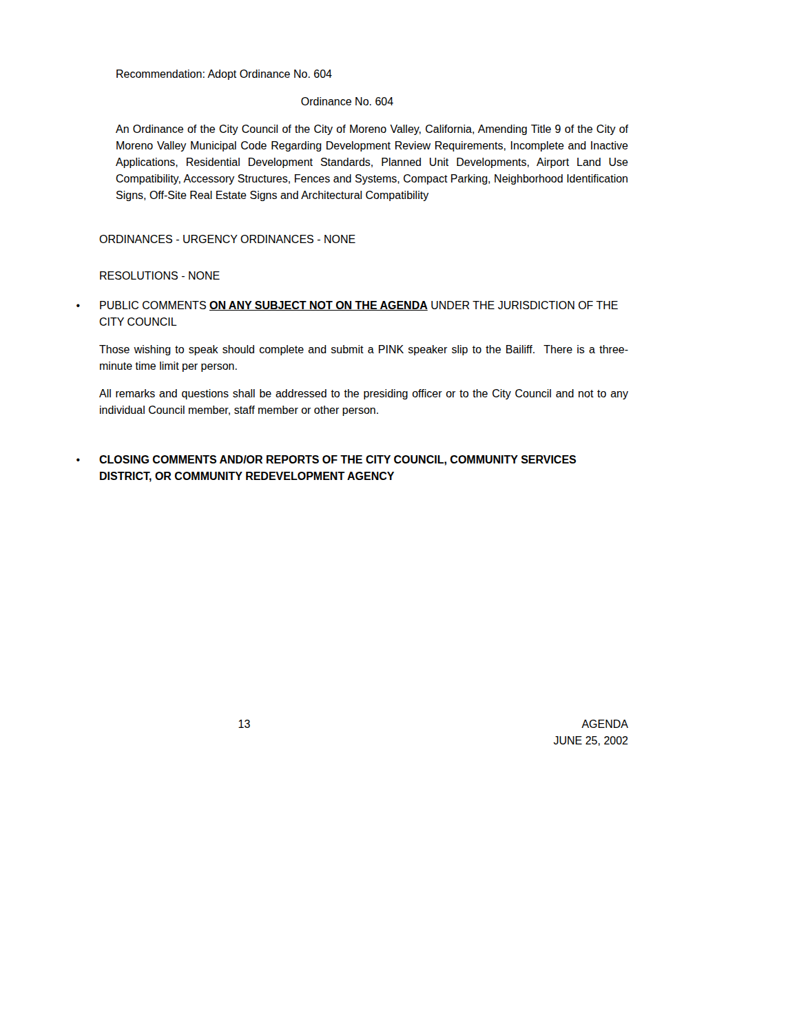Recommendation: Adopt Ordinance No. 604
Ordinance No. 604
An Ordinance of the City Council of the City of Moreno Valley, California, Amending Title 9 of the City of Moreno Valley Municipal Code Regarding Development Review Requirements, Incomplete and Inactive Applications, Residential Development Standards, Planned Unit Developments, Airport Land Use Compatibility, Accessory Structures, Fences and Systems, Compact Parking, Neighborhood Identification Signs, Off-Site Real Estate Signs and Architectural Compatibility
ORDINANCES - URGENCY ORDINANCES - NONE
RESOLUTIONS - NONE
•
PUBLIC COMMENTS ON ANY SUBJECT NOT ON THE AGENDA UNDER THE JURISDICTION OF THE CITY COUNCIL
Those wishing to speak should complete and submit a PINK speaker slip to the Bailiff. There is a three-minute time limit per person.
All remarks and questions shall be addressed to the presiding officer or to the City Council and not to any individual Council member, staff member or other person.
•
CLOSING COMMENTS AND/OR REPORTS OF THE CITY COUNCIL, COMMUNITY SERVICES DISTRICT, OR COMMUNITY REDEVELOPMENT AGENCY
13
AGENDA
JUNE 25, 2002